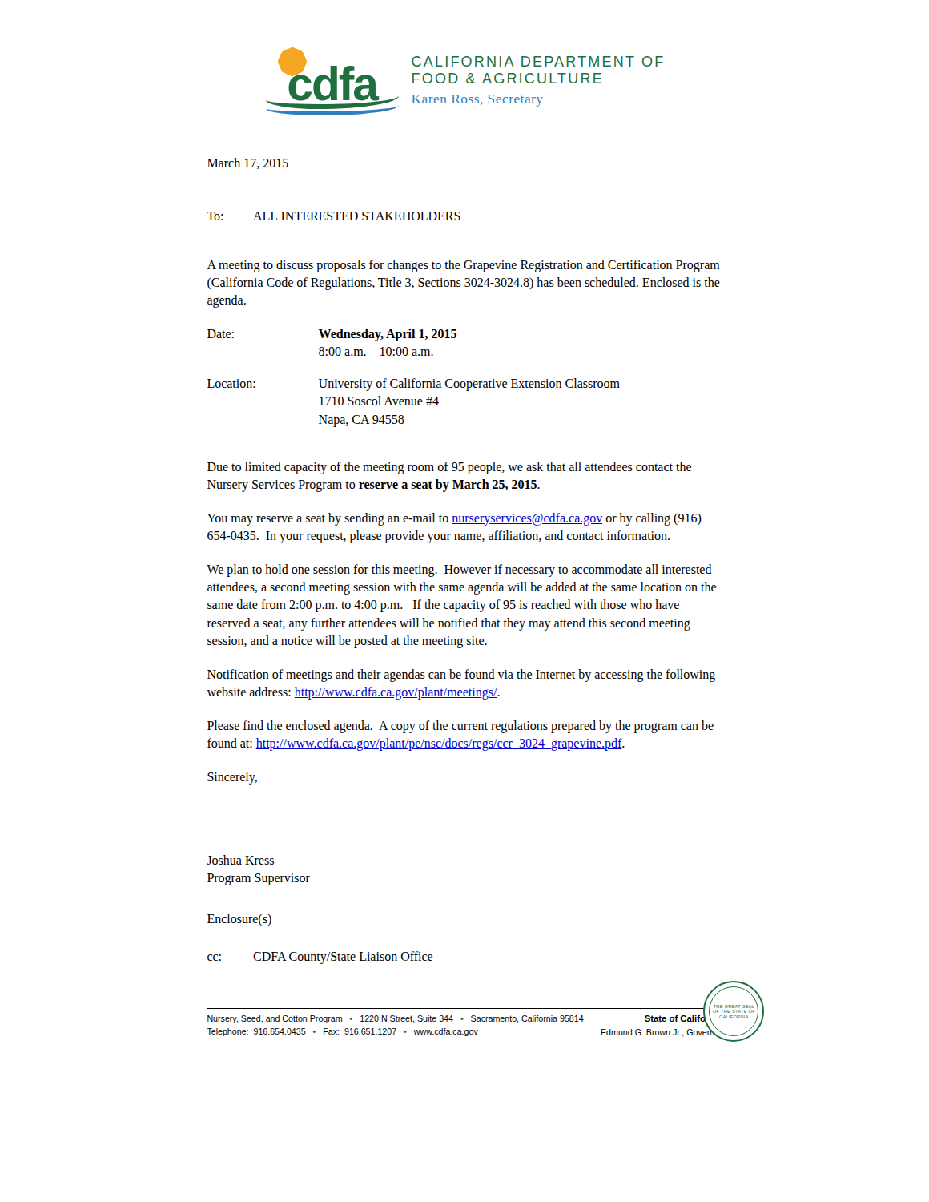cdfa
CALIFORNIA DEPARTMENT OF
FOOD & AGRICULTURE
Karen Ross, Secretary
March 17, 2015
To: ALL INTERESTED STAKEHOLDERS
A meeting to discuss proposals for changes to the Grapevine Registration and Certification Program (California Code of Regulations, Title 3, Sections 3024-3024.8) has been scheduled. Enclosed is the agenda.
| Date: | Wednesday, April 1, 2015 8:00 a.m. – 10:00 a.m. |
| Location: | University of California Cooperative Extension Classroom 1710 Soscol Avenue #4 Napa, CA 94558 |
Due to limited capacity of the meeting room of 95 people, we ask that all attendees contact the Nursery Services Program to reserve a seat by March 25, 2015.
You may reserve a seat by sending an e-mail to nurseryservices@cdfa.ca.gov or by calling (916) 654-0435. In your request, please provide your name, affiliation, and contact information.
We plan to hold one session for this meeting. However if necessary to accommodate all interested attendees, a second meeting session with the same agenda will be added at the same location on the same date from 2:00 p.m. to 4:00 p.m. If the capacity of 95 is reached with those who have reserved a seat, any further attendees will be notified that they may attend this second meeting session, and a notice will be posted at the meeting site.
Notification of meetings and their agendas can be found via the Internet by accessing the following website address: http://www.cdfa.ca.gov/plant/meetings/.
Please find the enclosed agenda. A copy of the current regulations prepared by the program can be found at: http://www.cdfa.ca.gov/plant/pe/nsc/docs/regs/ccr_3024_grapevine.pdf.
Sincerely,
Joshua Kress
Program Supervisor
Enclosure(s)
cc: CDFA County/State Liaison Office
| Nursery, Seed, and Cotton Program • 1220 N Street, Suite 344 • Sacramento, California 95814 Telephone: 916.654.0435 • Fax: 916.651.1207 • www.cdfa.ca.gov | State of California Edmund G. Brown Jr., Governor |
THE GREAT SEAL OF THE STATE OF CALIFORNIA